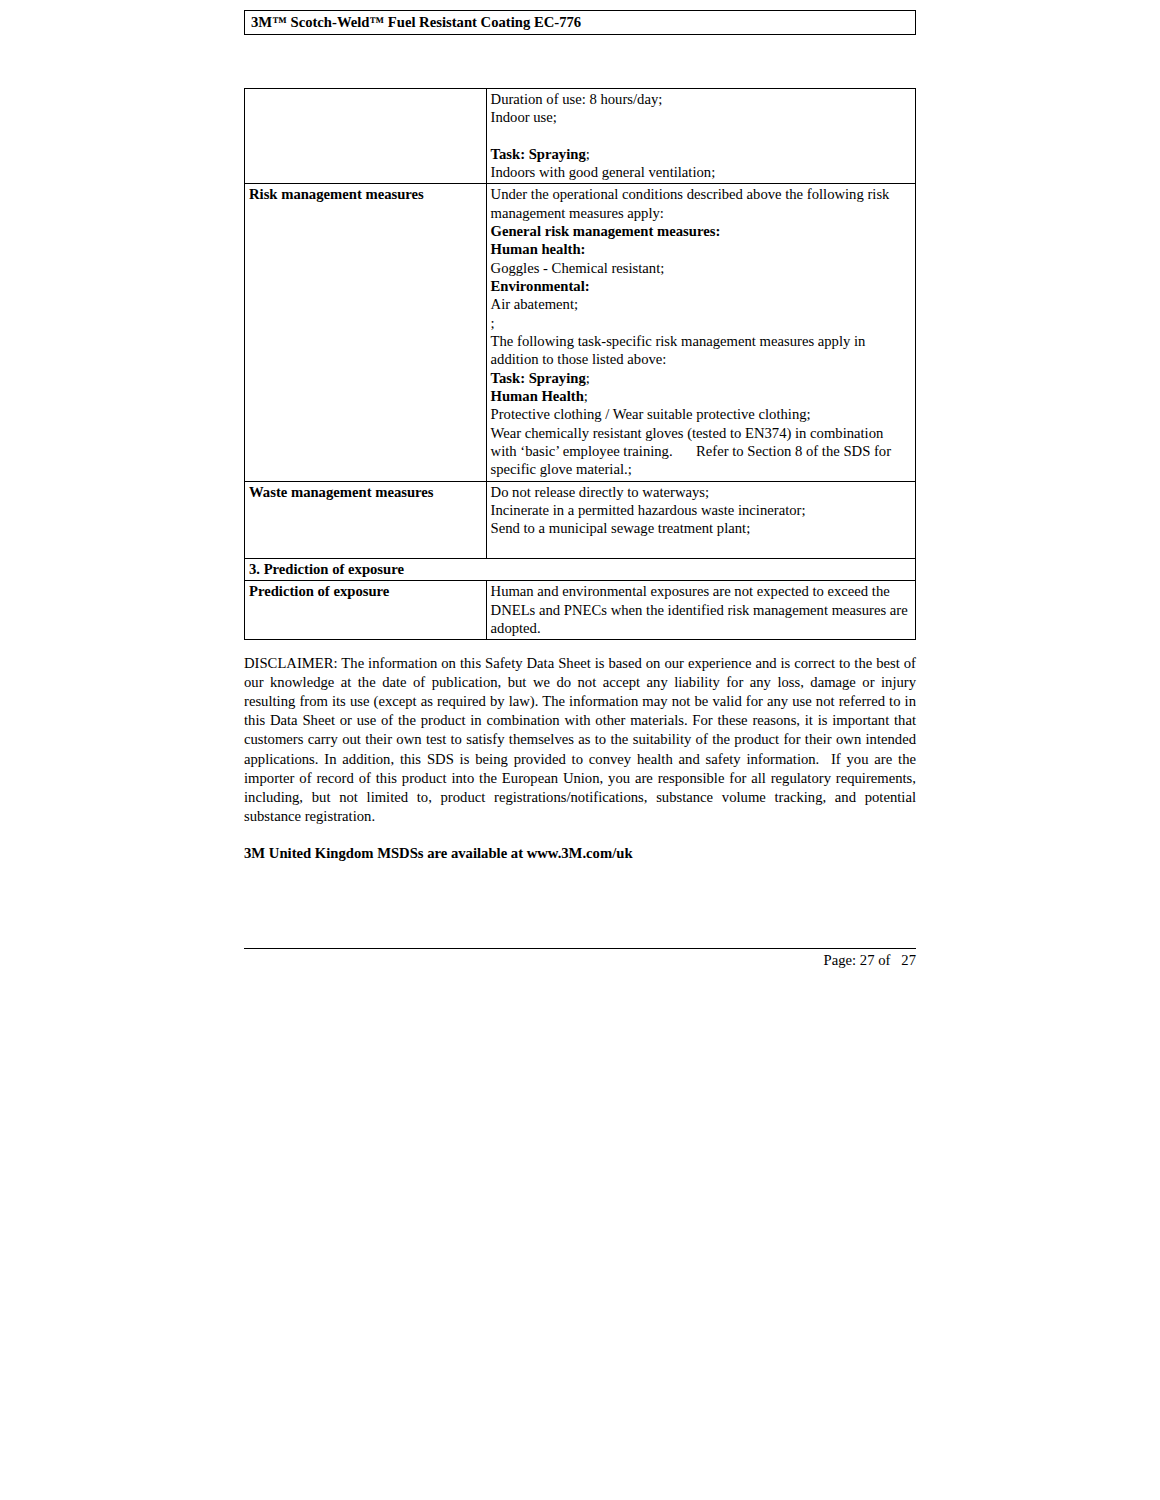3M™ Scotch-Weld™ Fuel Resistant Coating EC-776
| | Duration of use: 8 hours/day; Indoor use; Task: Spraying ; Indoors with good general ventilation; |
| Risk management measures | Under the operational conditions described above the following risk management measures apply: General risk management measures: Human health: Goggles - Chemical resistant; Environmental: Air abatement; ; The following task-specific risk management measures apply in addition to those listed above: Task: Spraying ; Human Health ; Protective clothing / Wear suitable protective clothing; Wear chemically resistant gloves (tested to EN374) in combination with ‘basic’ employee training. Refer to Section 8 of the SDS for specific glove material.; |
| Waste management measures | Do not release directly to waterways; Incinerate in a permitted hazardous waste incinerator; Send to a municipal sewage treatment plant; |
| 3. Prediction of exposure |
| Prediction of exposure | Human and environmental exposures are not expected to exceed the DNELs and PNECs when the identified risk management measures are adopted. |
DISCLAIMER: The information on this Safety Data Sheet is based on our experience and is correct to the best of our knowledge at the date of publication, but we do not accept any liability for any loss, damage or injury resulting from its use (except as required by law). The information may not be valid for any use not referred to in this Data Sheet or use of the product in combination with other materials. For these reasons, it is important that customers carry out their own test to satisfy themselves as to the suitability of the product for their own intended applications. In addition, this SDS is being provided to convey health and safety information. If you are the importer of record of this product into the European Union, you are responsible for all regulatory requirements, including, but not limited to, product registrations/notifications, substance volume tracking, and potential substance registration.
3M United Kingdom MSDSs are available at www.3M.com/uk
Page: 27 of 27